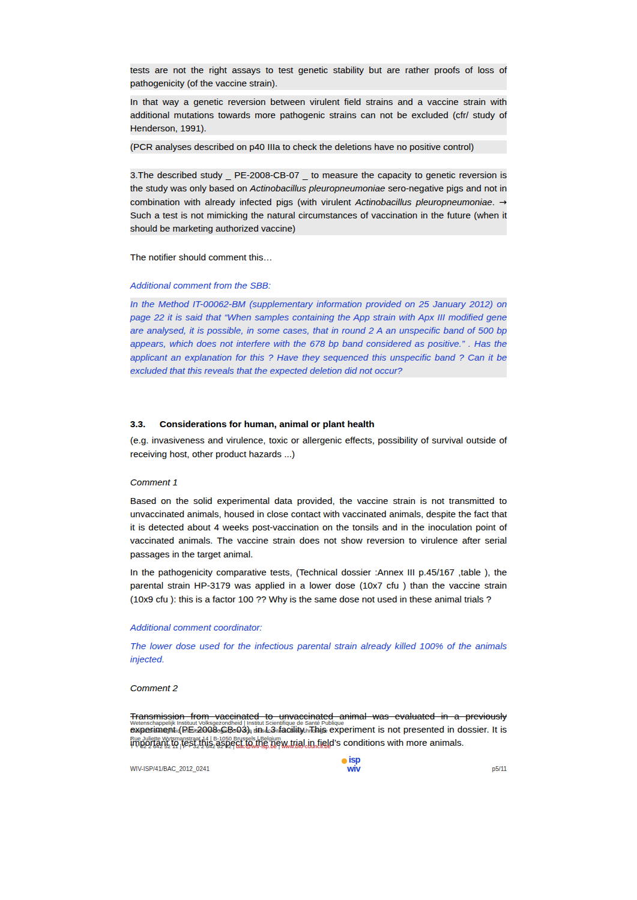tests are not the right assays to test genetic stability but are rather proofs of loss of pathogenicity (of the vaccine strain).
In that way a genetic reversion between virulent field strains and a vaccine strain with additional mutations towards more pathogenic strains can not be excluded (cfr/ study of Henderson, 1991).
(PCR analyses described on p40 IIIa to check the deletions have no positive control)
3.The described study _ PE-2008-CB-07 _ to measure the capacity to genetic reversion is the study was only based on Actinobacillus pleuropneumoniae sero-negative pigs and not in combination with already infected pigs (with virulent Actinobacillus pleuropneumoniae. → Such a test is not mimicking the natural circumstances of vaccination in the future (when it should be marketing authorized vaccine)
The notifier should comment this…
Additional comment from the SBB:
In the Method IT-00062-BM (supplementary information provided on 25 January 2012) on page 22 it is said that “When samples containing the App strain with Apx III modified gene are analysed, it is possible, in some cases, that in round 2 A an unspecific band of 500 bp appears, which does not interfere with the 678 bp band considered as positive.” . Has the applicant an explanation for this ? Have they sequenced this unspecific band ? Can it be excluded that this reveals that the expected deletion did not occur?
3.3. Considerations for human, animal or plant health
(e.g. invasiveness and virulence, toxic or allergenic effects, possibility of survival outside of receiving host, other product hazards ...)
Comment 1
Based on the solid experimental data provided, the vaccine strain is not transmitted to unvaccinated animals, housed in close contact with vaccinated animals, despite the fact that it is detected about 4 weeks post-vaccination on the tonsils and in the inoculation point of vaccinated animals. The vaccine strain does not show reversion to virulence after serial passages in the target animal.
In the pathogenicity comparative tests, (Technical dossier :Annex III p.45/167 ,table ), the parental strain HP-3179 was applied in a lower dose (10x7 cfu ) than the vaccine strain (10x9 cfu ): this is a factor 100 ?? Why is the same dose not used in these animal trials ?
Additional comment coordinator:
The lower dose used for the infectious parental strain already killed 100% of the animals injected.
Comment 2
Transmission from vaccinated to unvaccinated animal was evaluated in a previously experiment (PE-2008-CB-03), in L3 facility. This experiment is not presented in dossier. It is important to test this aspect to the new trial in field’s conditions with more animals.
Wetenschappelijk Instituut Volksgezondheid | Institut Scientifique de Santé Publique
Dienst Bioveiligheid en Biotechnologie | Service Biosécurité et Biotechnologie
Rue Juliette Wytsmanstraat 14 | B-1050 Brussels | Belgium
T + 32 2 642 52 11 | F + 32 2 642 52 92 | bac@wiv-isp.be | www.bio-council.be
WIV-ISP/41/BAC_2012_0241
isp
wiv
p5/11